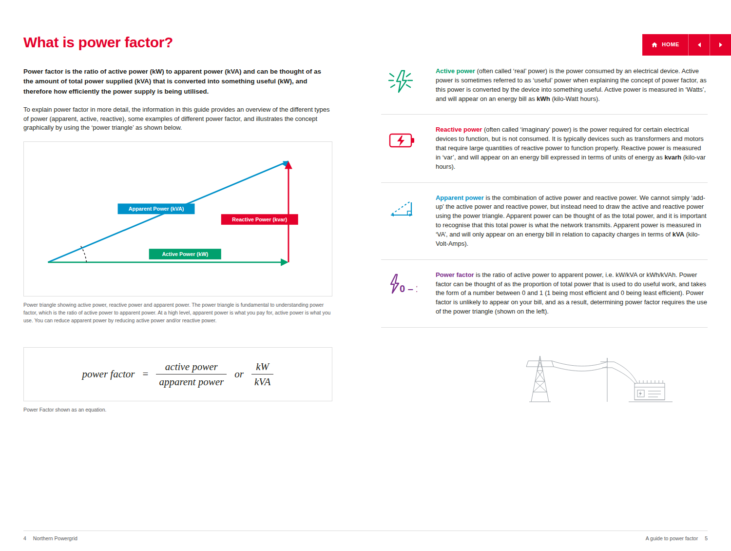HOME
What is power factor?
Power factor is the ratio of active power (kW) to apparent power (kVA) and can be thought of as the amount of total power supplied (kVA) that is converted into something useful (kW), and therefore how efficiently the power supply is being utilised.
To explain power factor in more detail, the information in this guide provides an overview of the different types of power (apparent, active, reactive), some examples of different power factor, and illustrates the concept graphically by using the ‘power triangle’ as shown below.
Apparent Power (kVA) Reactive Power (kvar) Active Power (kW)
Power triangle showing active power, reactive power and apparent power. The power triangle is fundamental to understanding power factor, which is the ratio of active power to apparent power. At a high level, apparent power is what you pay for, active power is what you use. You can reduce apparent power by reducing active power and/or reactive power.
power factor = active power apparent power or kW kVA
Power Factor shown as an equation.
Active power (often called ‘real’ power) is the power consumed by an electrical device. Active power is sometimes referred to as ‘useful’ power when explaining the concept of power factor, as this power is converted by the device into something useful. Active power is measured in ‘Watts’, and will appear on an energy bill as kWh (kilo-Watt hours).
Reactive power (often called ‘imaginary’ power) is the power required for certain electrical devices to function, but is not consumed. It is typically devices such as transformers and motors that require large quantities of reactive power to function properly. Reactive power is measured in ‘var’, and will appear on an energy bill expressed in terms of units of energy as kvarh (kilo-var hours).
Apparent power is the combination of active power and reactive power. We cannot simply ‘add-up’ the active power and reactive power, but instead need to draw the active and reactive power using the power triangle. Apparent power can be thought of as the total power, and it is important to recognise that this total power is what the network transmits. Apparent power is measured in ‘VA’, and will only appear on an energy bill in relation to capacity charges in terms of kVA (kilo-Volt-Amps).
0 – 1
Power factor is the ratio of active power to apparent power, i.e. kW/kVA or kWh/kVAh. Power factor can be thought of as the proportion of total power that is used to do useful work, and takes the form of a number between 0 and 1 (1 being most efficient and 0 being least efficient). Power factor is unlikely to appear on your bill, and as a result, determining power factor requires the use of the power triangle (shown on the left).
4 Northern Powergrid
A guide to power factor 5